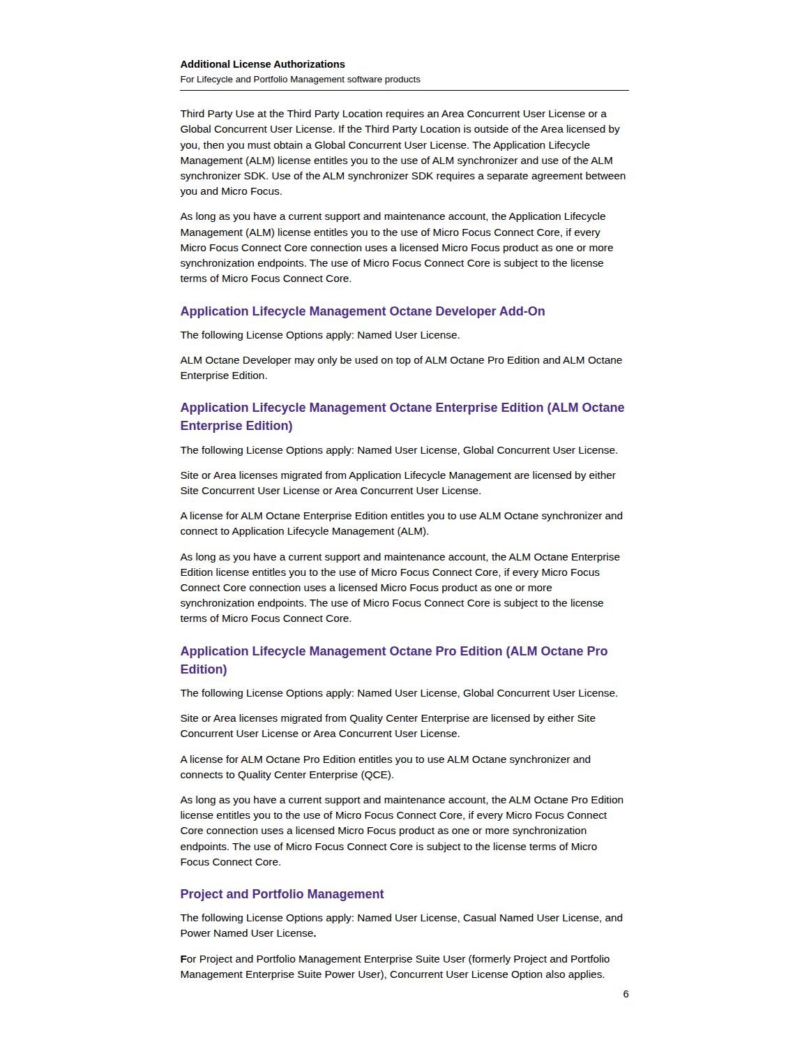Additional License Authorizations
For Lifecycle and Portfolio Management software products
Third Party Use at the Third Party Location requires an Area Concurrent User License or a Global Concurrent User License. If the Third Party Location is outside of the Area licensed by you, then you must obtain a Global Concurrent User License. The Application Lifecycle Management (ALM) license entitles you to the use of ALM synchronizer and use of the ALM synchronizer SDK. Use of the ALM synchronizer SDK requires a separate agreement between you and Micro Focus.
As long as you have a current support and maintenance account, the Application Lifecycle Management (ALM) license entitles you to the use of Micro Focus Connect Core, if every Micro Focus Connect Core connection uses a licensed Micro Focus product as one or more synchronization endpoints. The use of Micro Focus Connect Core is subject to the license terms of Micro Focus Connect Core.
Application Lifecycle Management Octane Developer Add-On
The following License Options apply: Named User License.
ALM Octane Developer may only be used on top of ALM Octane Pro Edition and ALM Octane Enterprise Edition.
Application Lifecycle Management Octane Enterprise Edition (ALM Octane Enterprise Edition)
The following License Options apply: Named User License, Global Concurrent User License.
Site or Area licenses migrated from Application Lifecycle Management are licensed by either Site Concurrent User License or Area Concurrent User License.
A license for ALM Octane Enterprise Edition entitles you to use ALM Octane synchronizer and connect to Application Lifecycle Management (ALM).
As long as you have a current support and maintenance account, the ALM Octane Enterprise Edition license entitles you to the use of Micro Focus Connect Core, if every Micro Focus Connect Core connection uses a licensed Micro Focus product as one or more synchronization endpoints. The use of Micro Focus Connect Core is subject to the license terms of Micro Focus Connect Core.
Application Lifecycle Management Octane Pro Edition (ALM Octane Pro Edition)
The following License Options apply: Named User License, Global Concurrent User License.
Site or Area licenses migrated from Quality Center Enterprise are licensed by either Site Concurrent User License or Area Concurrent User License.
A license for ALM Octane Pro Edition entitles you to use ALM Octane synchronizer and connects to Quality Center Enterprise (QCE).
As long as you have a current support and maintenance account, the ALM Octane Pro Edition license entitles you to the use of Micro Focus Connect Core, if every Micro Focus Connect Core connection uses a licensed Micro Focus product as one or more synchronization endpoints. The use of Micro Focus Connect Core is subject to the license terms of Micro Focus Connect Core.
Project and Portfolio Management
The following License Options apply: Named User License, Casual Named User License, and Power Named User License.
For Project and Portfolio Management Enterprise Suite User (formerly Project and Portfolio Management Enterprise Suite Power User), Concurrent User License Option also applies.
6